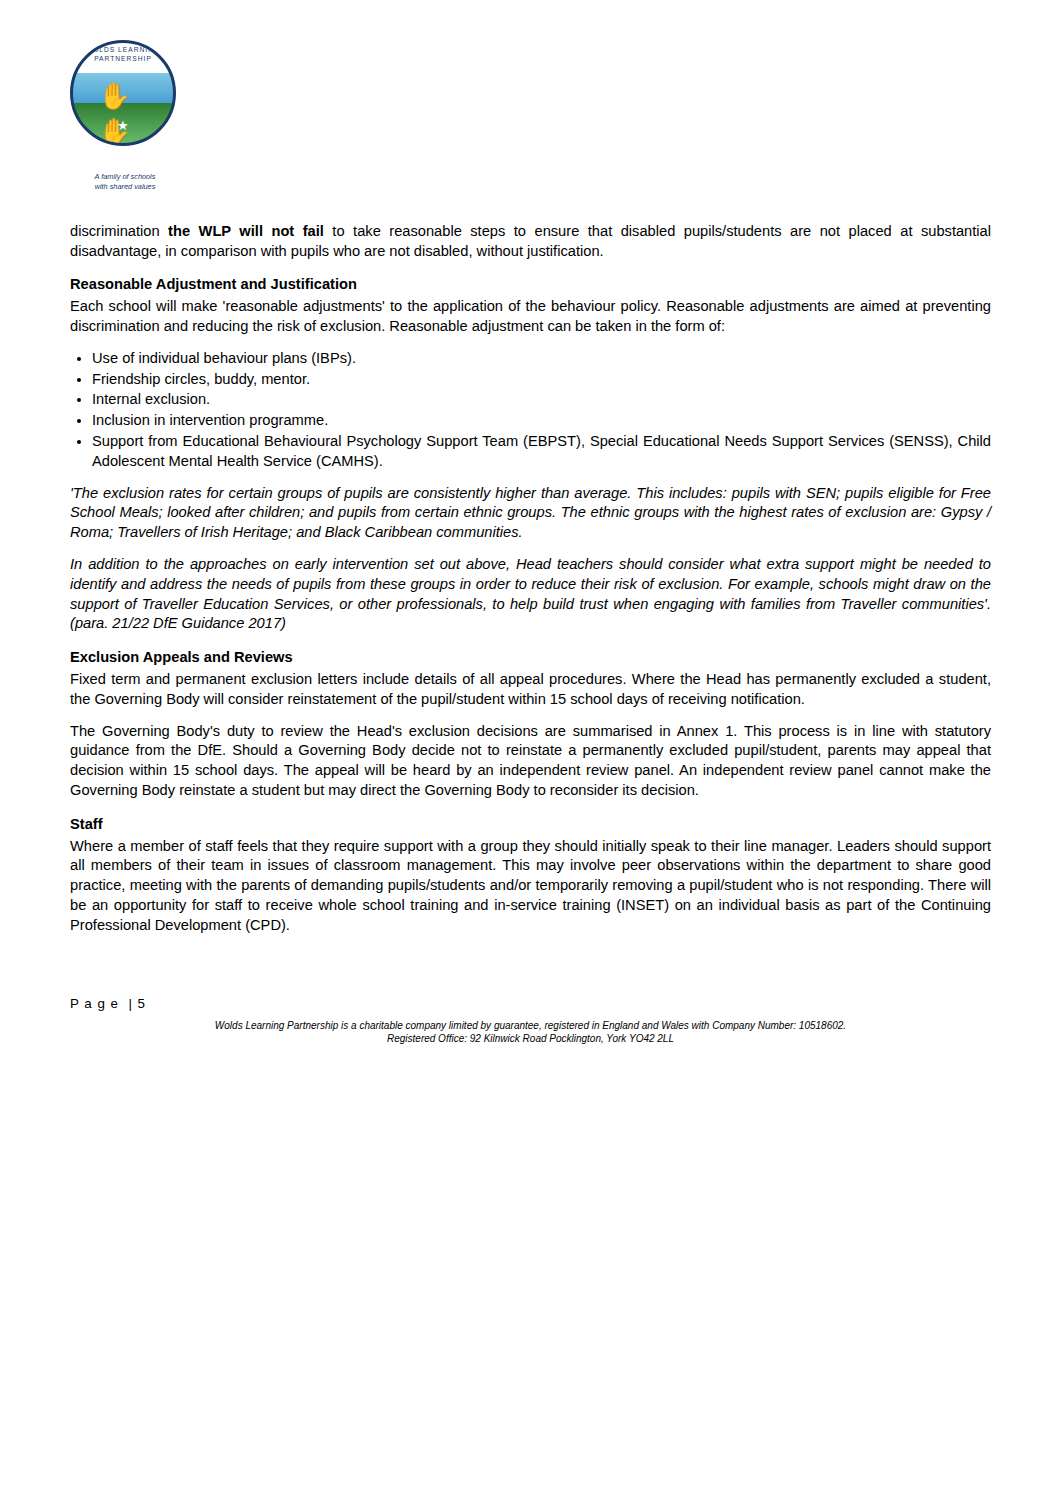WOLDS LEARNING PARTNERSHIP
✋✋
★
A family of schools
with shared values
discrimination the WLP will not fail to take reasonable steps to ensure that disabled pupils/students are not placed at substantial disadvantage, in comparison with pupils who are not disabled, without justification.
Reasonable Adjustment and Justification
Each school will make 'reasonable adjustments' to the application of the behaviour policy. Reasonable adjustments are aimed at preventing discrimination and reducing the risk of exclusion. Reasonable adjustment can be taken in the form of:
Use of individual behaviour plans (IBPs).
Friendship circles, buddy, mentor.
Internal exclusion.
Inclusion in intervention programme.
Support from Educational Behavioural Psychology Support Team (EBPST), Special Educational Needs Support Services (SENSS), Child Adolescent Mental Health Service (CAMHS).
'The exclusion rates for certain groups of pupils are consistently higher than average. This includes: pupils with SEN; pupils eligible for Free School Meals; looked after children; and pupils from certain ethnic groups. The ethnic groups with the highest rates of exclusion are: Gypsy / Roma; Travellers of Irish Heritage; and Black Caribbean communities.
In addition to the approaches on early intervention set out above, Head teachers should consider what extra support might be needed to identify and address the needs of pupils from these groups in order to reduce their risk of exclusion. For example, schools might draw on the support of Traveller Education Services, or other professionals, to help build trust when engaging with families from Traveller communities'. (para. 21/22 DfE Guidance 2017)
Exclusion Appeals and Reviews
Fixed term and permanent exclusion letters include details of all appeal procedures. Where the Head has permanently excluded a student, the Governing Body will consider reinstatement of the pupil/student within 15 school days of receiving notification.
The Governing Body's duty to review the Head's exclusion decisions are summarised in Annex 1. This process is in line with statutory guidance from the DfE. Should a Governing Body decide not to reinstate a permanently excluded pupil/student, parents may appeal that decision within 15 school days. The appeal will be heard by an independent review panel. An independent review panel cannot make the Governing Body reinstate a student but may direct the Governing Body to reconsider its decision.
Staff
Where a member of staff feels that they require support with a group they should initially speak to their line manager. Leaders should support all members of their team in issues of classroom management. This may involve peer observations within the department to share good practice, meeting with the parents of demanding pupils/students and/or temporarily removing a pupil/student who is not responding. There will be an opportunity for staff to receive whole school training and in-service training (INSET) on an individual basis as part of the Continuing Professional Development (CPD).
P a g e | 5
Wolds Learning Partnership is a charitable company limited by guarantee, registered in England and Wales with Company Number: 10518602.
Registered Office: 92 Kilnwick Road Pocklington, York YO42 2LL